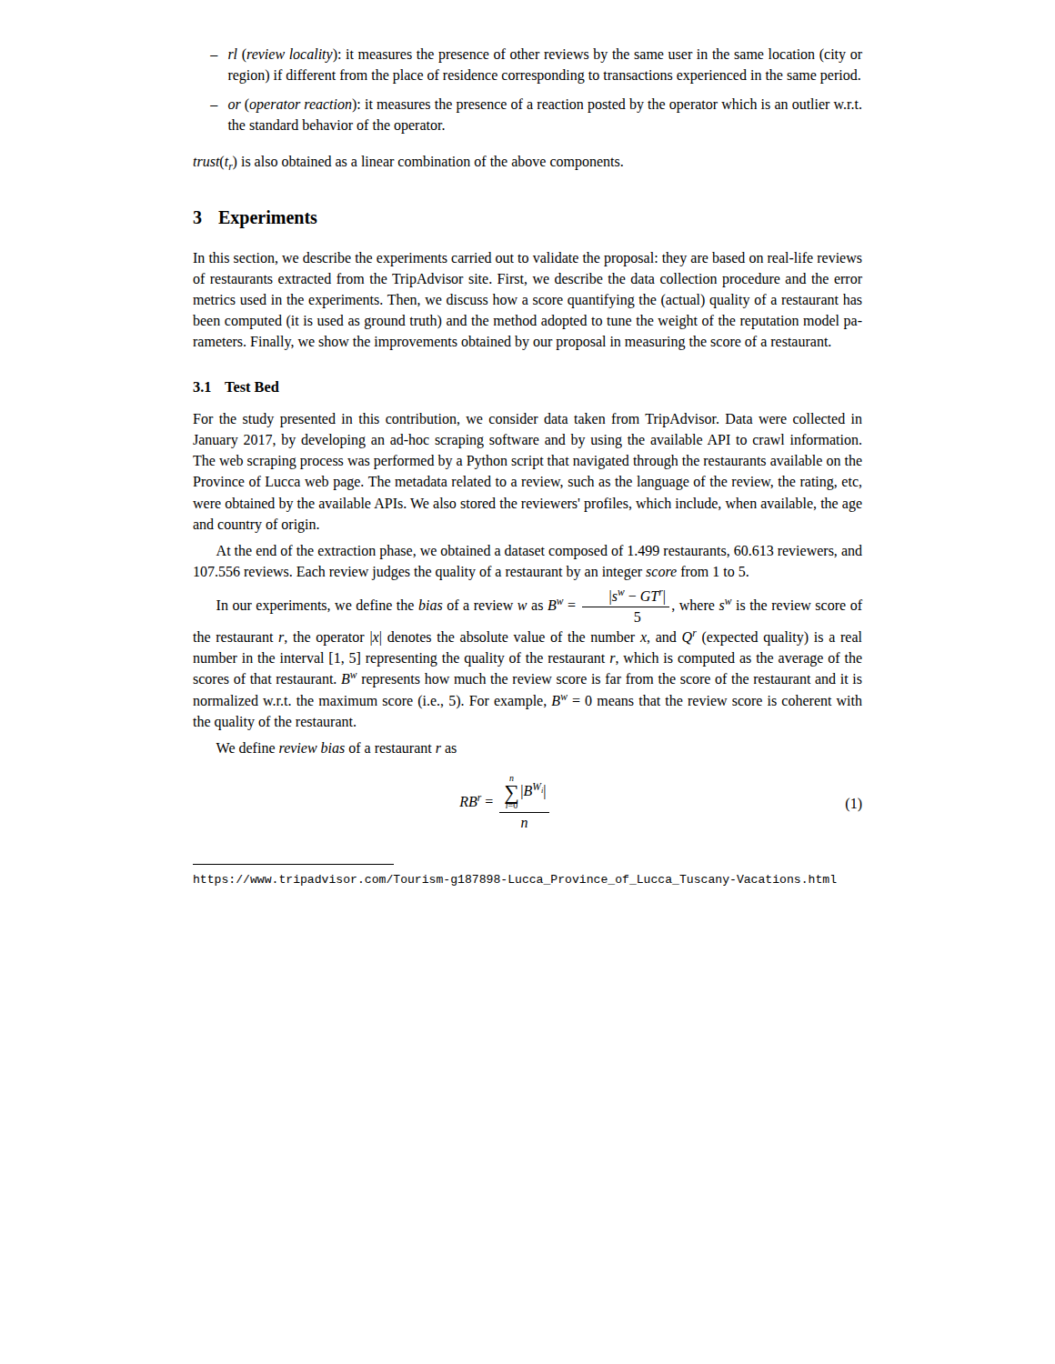rl (review locality): it measures the presence of other reviews by the same user in the same location (city or region) if different from the place of residence corresponding to transactions experienced in the same period.
or (operator reaction): it measures the presence of a reaction posted by the operator which is an outlier w.r.t. the standard behavior of the operator.
trust(tr) is also obtained as a linear combination of the above components.
3 Experiments
In this section, we describe the experiments carried out to validate the proposal: they are based on real-life reviews of restaurants extracted from the TripAdvisor site. First, we describe the data collection procedure and the error metrics used in the experiments. Then, we discuss how a score quantifying the (actual) quality of a restaurant has been computed (it is used as ground truth) and the method adopted to tune the weight of the reputation model parameters. Finally, we show the improvements obtained by our proposal in measuring the score of a restaurant.
3.1 Test Bed
For the study presented in this contribution, we consider data taken from TripAdvisor. Data were collected in January 2017, by developing an ad-hoc scraping software and by using the available API to crawl information. The web scraping process was performed by a Python script that navigated through the restaurants available on the Province of Lucca web page. The metadata related to a review, such as the language of the review, the rating, etc, were obtained by the available APIs. We also stored the reviewers' profiles, which include, when available, the age and country of origin.
At the end of the extraction phase, we obtained a dataset composed of 1.499 restaurants, 60.613 reviewers, and 107.556 reviews. Each review judges the quality of a restaurant by an integer score from 1 to 5.
In our experiments, we define the bias of a review w as Bw = |sw − GTr|5, where sw is the review score of the restaurant r, the operator |x| denotes the absolute value of the number x, and Qr (expected quality) is a real number in the interval [1, 5] representing the quality of the restaurant r, which is computed as the average of the scores of that restaurant. Bw represents how much the review score is far from the score of the restaurant and it is normalized w.r.t. the maximum score (i.e., 5). For example, Bw = 0 means that the review score is coherent with the quality of the restaurant.
We define review bias of a restaurant r as
RBr = n∑i=0|BWi|n (1)
https://www.tripadvisor.com/Tourism-g187898-Lucca_Province_of_Lucca_Tuscany-Vacations.html